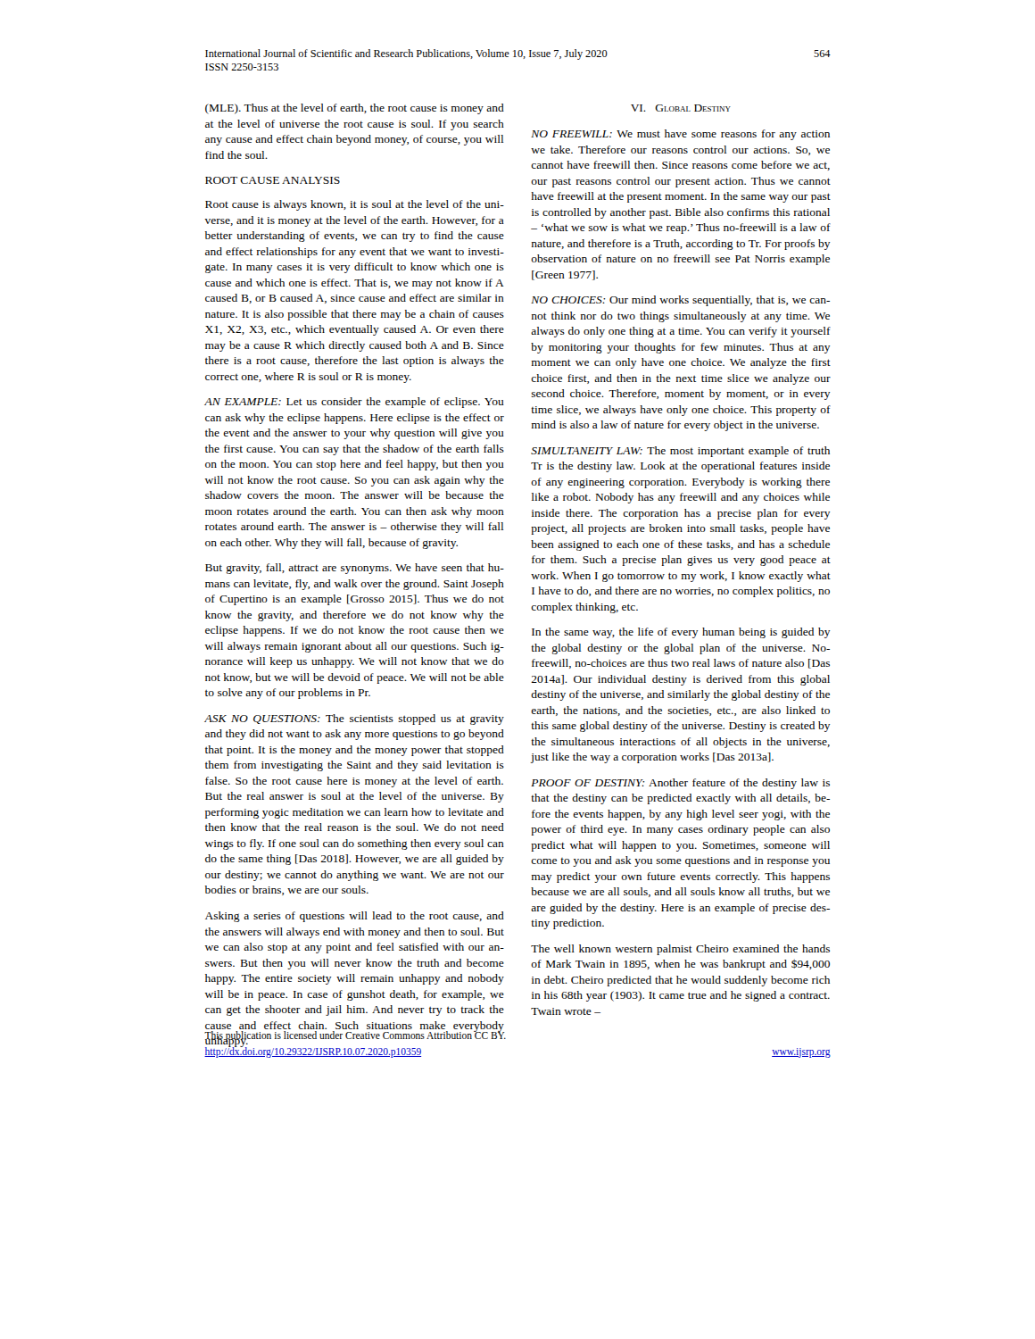International Journal of Scientific and Research Publications, Volume 10, Issue 7, July 2020
ISSN 2250-3153 564
(MLE). Thus at the level of earth, the root cause is money and at the level of universe the root cause is soul. If you search any cause and effect chain beyond money, of course, you will find the soul.
ROOT CAUSE ANALYSIS
Root cause is always known, it is soul at the level of the universe, and it is money at the level of the earth. However, for a better understanding of events, we can try to find the cause and effect relationships for any event that we want to investigate. In many cases it is very difficult to know which one is cause and which one is effect. That is, we may not know if A caused B, or B caused A, since cause and effect are similar in nature. It is also possible that there may be a chain of causes X1, X2, X3, etc., which eventually caused A. Or even there may be a cause R which directly caused both A and B. Since there is a root cause, therefore the last option is always the correct one, where R is soul or R is money.
AN EXAMPLE: Let us consider the example of eclipse. You can ask why the eclipse happens. Here eclipse is the effect or the event and the answer to your why question will give you the first cause. You can say that the shadow of the earth falls on the moon. You can stop here and feel happy, but then you will not know the root cause. So you can ask again why the shadow covers the moon. The answer will be because the moon rotates around the earth. You can then ask why moon rotates around earth. The answer is – otherwise they will fall on each other. Why they will fall, because of gravity.
But gravity, fall, attract are synonyms. We have seen that humans can levitate, fly, and walk over the ground. Saint Joseph of Cupertino is an example [Grosso 2015]. Thus we do not know the gravity, and therefore we do not know why the eclipse happens. If we do not know the root cause then we will always remain ignorant about all our questions. Such ignorance will keep us unhappy. We will not know that we do not know, but we will be devoid of peace. We will not be able to solve any of our problems in Pr.
ASK NO QUESTIONS: The scientists stopped us at gravity and they did not want to ask any more questions to go beyond that point. It is the money and the money power that stopped them from investigating the Saint and they said levitation is false. So the root cause here is money at the level of earth. But the real answer is soul at the level of the universe. By performing yogic meditation we can learn how to levitate and then know that the real reason is the soul. We do not need wings to fly. If one soul can do something then every soul can do the same thing [Das 2018]. However, we are all guided by our destiny; we cannot do anything we want. We are not our bodies or brains, we are our souls.
Asking a series of questions will lead to the root cause, and the answers will always end with money and then to soul. But we can also stop at any point and feel satisfied with our answers. But then you will never know the truth and become happy. The entire society will remain unhappy and nobody will be in peace. In case of gunshot death, for example, we can get the shooter and jail him. And never try to track the cause and effect chain. Such situations make everybody unhappy.
VI. Global Destiny
NO FREEWILL: We must have some reasons for any action we take. Therefore our reasons control our actions. So, we cannot have freewill then. Since reasons come before we act, our past reasons control our present action. Thus we cannot have freewill at the present moment. In the same way our past is controlled by another past. Bible also confirms this rational – ‘what we sow is what we reap.’ Thus no-freewill is a law of nature, and therefore is a Truth, according to Tr. For proofs by observation of nature on no freewill see Pat Norris example [Green 1977].
NO CHOICES: Our mind works sequentially, that is, we cannot think nor do two things simultaneously at any time. We always do only one thing at a time. You can verify it yourself by monitoring your thoughts for few minutes. Thus at any moment we can only have one choice. We analyze the first choice first, and then in the next time slice we analyze our second choice. Therefore, moment by moment, or in every time slice, we always have only one choice. This property of mind is also a law of nature for every object in the universe.
SIMULTANEITY LAW: The most important example of truth Tr is the destiny law. Look at the operational features inside of any engineering corporation. Everybody is working there like a robot. Nobody has any freewill and any choices while inside there. The corporation has a precise plan for every project, all projects are broken into small tasks, people have been assigned to each one of these tasks, and has a schedule for them. Such a precise plan gives us very good peace at work. When I go tomorrow to my work, I know exactly what I have to do, and there are no worries, no complex politics, no complex thinking, etc.
In the same way, the life of every human being is guided by the global destiny or the global plan of the universe. No-freewill, no-choices are thus two real laws of nature also [Das 2014a]. Our individual destiny is derived from this global destiny of the universe, and similarly the global destiny of the earth, the nations, and the societies, etc., are also linked to this same global destiny of the universe. Destiny is created by the simultaneous interactions of all objects in the universe, just like the way a corporation works [Das 2013a].
PROOF OF DESTINY: Another feature of the destiny law is that the destiny can be predicted exactly with all details, before the events happen, by any high level seer yogi, with the power of third eye. In many cases ordinary people can also predict what will happen to you. Sometimes, someone will come to you and ask you some questions and in response you may predict your own future events correctly. This happens because we are all souls, and all souls know all truths, but we are guided by the destiny. Here is an example of precise destiny prediction.
The well known western palmist Cheiro examined the hands of Mark Twain in 1895, when he was bankrupt and $94,000 in debt. Cheiro predicted that he would suddenly become rich in his 68th year (1903). It came true and he signed a contract. Twain wrote –
This publication is licensed under Creative Commons Attribution CC BY.
http://dx.doi.org/10.29322/IJSRP.10.07.2020.p10359 www.ijsrp.org